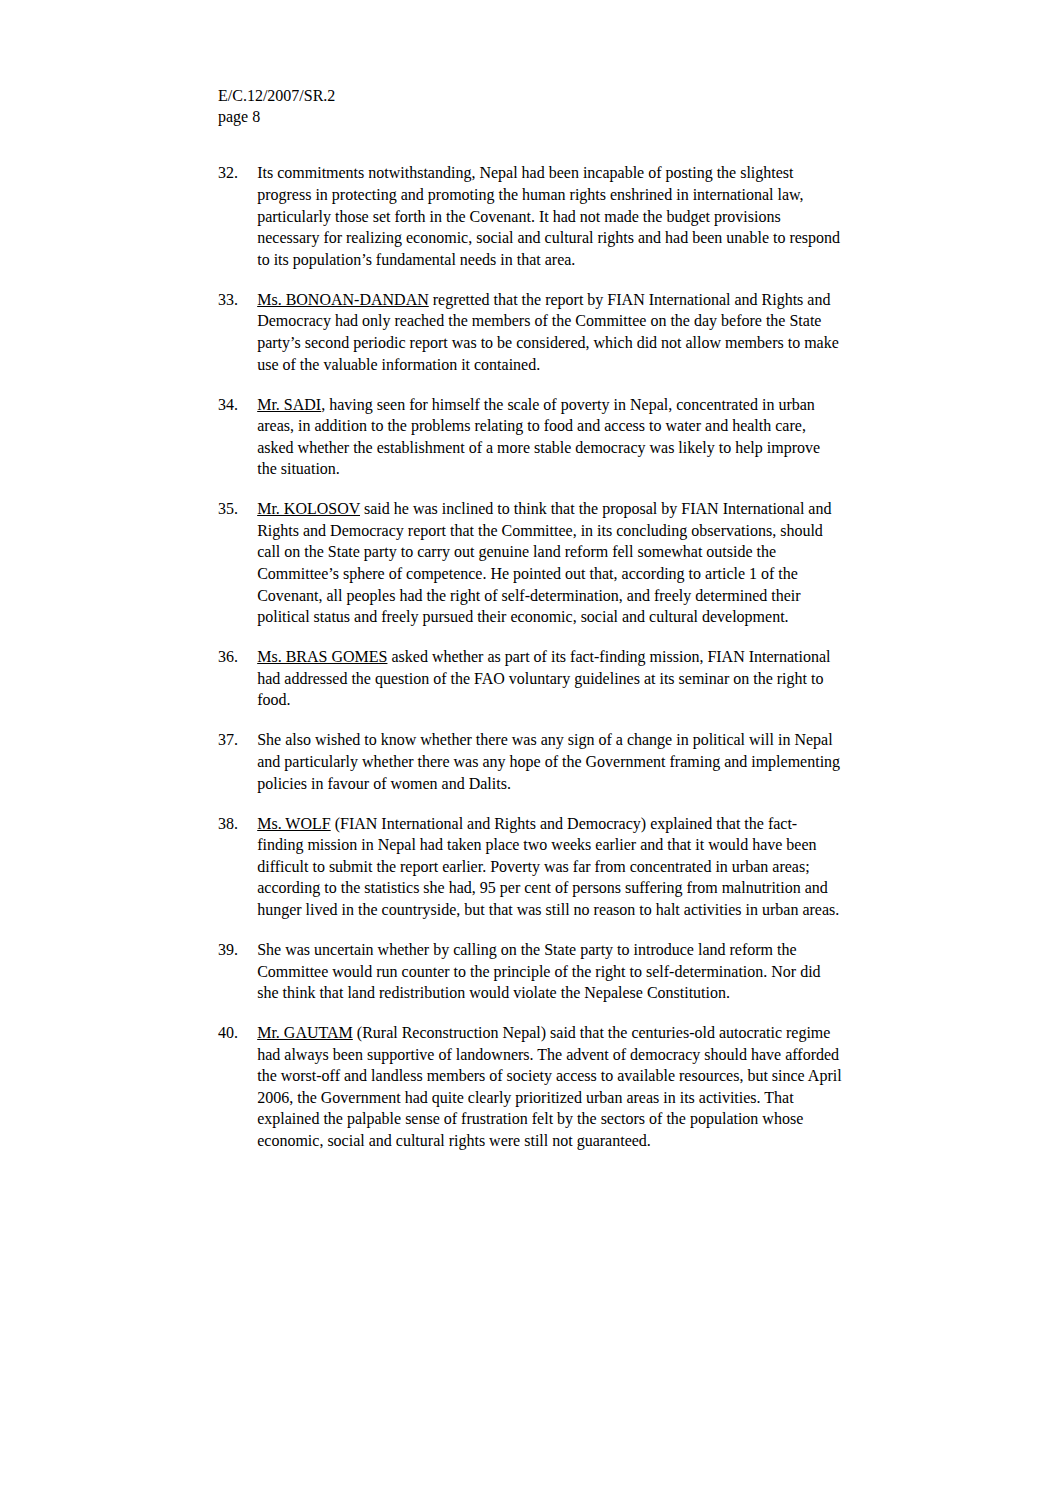E/C.12/2007/SR.2
page 8
32. Its commitments notwithstanding, Nepal had been incapable of posting the slightest progress in protecting and promoting the human rights enshrined in international law, particularly those set forth in the Covenant. It had not made the budget provisions necessary for realizing economic, social and cultural rights and had been unable to respond to its population’s fundamental needs in that area.
33. Ms. BONOAN-DANDAN regretted that the report by FIAN International and Rights and Democracy had only reached the members of the Committee on the day before the State party’s second periodic report was to be considered, which did not allow members to make use of the valuable information it contained.
34. Mr. SADI, having seen for himself the scale of poverty in Nepal, concentrated in urban areas, in addition to the problems relating to food and access to water and health care, asked whether the establishment of a more stable democracy was likely to help improve the situation.
35. Mr. KOLOSOV said he was inclined to think that the proposal by FIAN International and Rights and Democracy report that the Committee, in its concluding observations, should call on the State party to carry out genuine land reform fell somewhat outside the Committee’s sphere of competence. He pointed out that, according to article 1 of the Covenant, all peoples had the right of self-determination, and freely determined their political status and freely pursued their economic, social and cultural development.
36. Ms. BRAS GOMES asked whether as part of its fact-finding mission, FIAN International had addressed the question of the FAO voluntary guidelines at its seminar on the right to food.
37. She also wished to know whether there was any sign of a change in political will in Nepal and particularly whether there was any hope of the Government framing and implementing policies in favour of women and Dalits.
38. Ms. WOLF (FIAN International and Rights and Democracy) explained that the fact-finding mission in Nepal had taken place two weeks earlier and that it would have been difficult to submit the report earlier. Poverty was far from concentrated in urban areas; according to the statistics she had, 95 per cent of persons suffering from malnutrition and hunger lived in the countryside, but that was still no reason to halt activities in urban areas.
39. She was uncertain whether by calling on the State party to introduce land reform the Committee would run counter to the principle of the right to self-determination. Nor did she think that land redistribution would violate the Nepalese Constitution.
40. Mr. GAUTAM (Rural Reconstruction Nepal) said that the centuries-old autocratic regime had always been supportive of landowners. The advent of democracy should have afforded the worst-off and landless members of society access to available resources, but since April 2006, the Government had quite clearly prioritized urban areas in its activities. That explained the palpable sense of frustration felt by the sectors of the population whose economic, social and cultural rights were still not guaranteed.